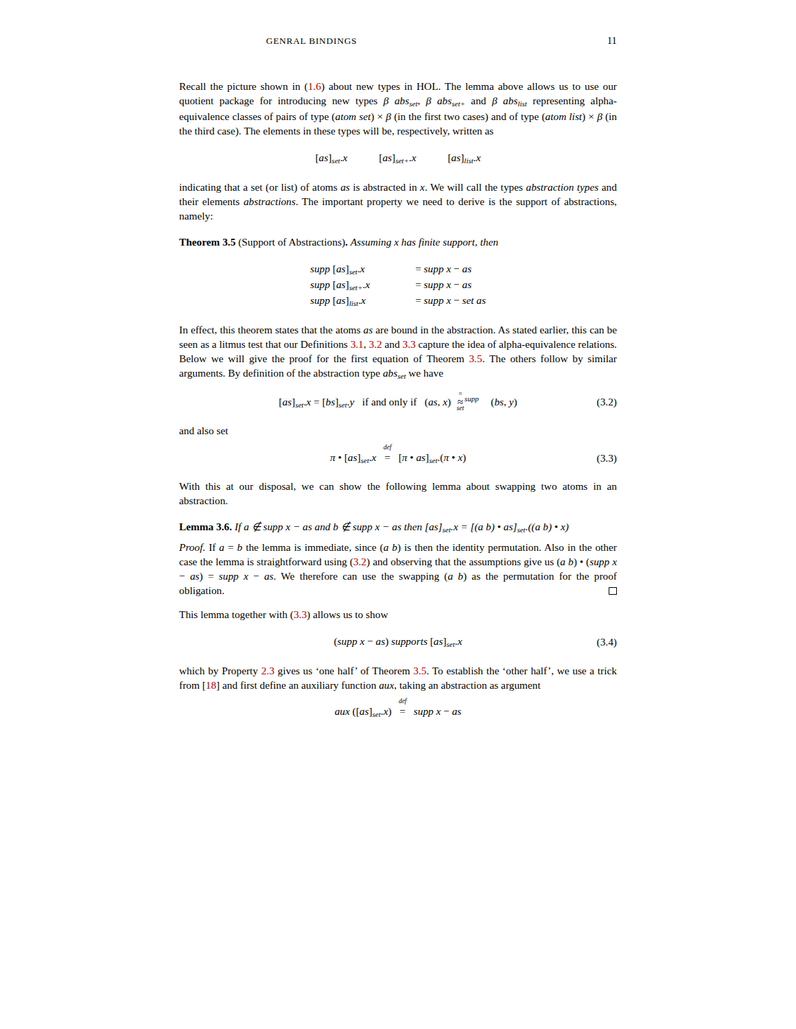GENRAL BINDINGS 11
Recall the picture shown in (1.6) about new types in HOL. The lemma above allows us to use our quotient package for introducing new types β absset, β absset+ and β abslist representing alpha-equivalence classes of pairs of type (atom set) × β (in the first two cases) and of type (atom list) × β (in the third case). The elements in these types will be, respectively, written as
[as]set.x [as]set+.x [as]list.x
indicating that a set (or list) of atoms as is abstracted in x. We will call the types abstraction types and their elements abstractions. The important property we need to derive is the support of abstractions, namely:
Theorem 3.5 (Support of Abstractions). Assuming x has finite support, then
supp [as]set.x = supp x − as supp [as]set+.x = supp x − as supp [as]list.x = supp x − set as
In effect, this theorem states that the atoms as are bound in the abstraction. As stated earlier, this can be seen as a litmus test that our Definitions 3.1, 3.2 and 3.3 capture the idea of alpha-equivalence relations. Below we will give the proof for the first equation of Theorem 3.5. The others follow by similar arguments. By definition of the abstraction type absset we have
[as]set.x = [bs]set.y if and only if (as, x) ≈=set supp (bs, y) (3.2)
and also set
π • [as]set.x def= [π • as]set.(π • x) (3.3)
With this at our disposal, we can show the following lemma about swapping two atoms in an abstraction.
Lemma 3.6. If a ∉ supp x − as and b ∉ supp x − as then [as]set.x = [(a b) • as]set.((a b) • x)
Proof. If a = b the lemma is immediate, since (a b) is then the identity permutation. Also in the other case the lemma is straightforward using (3.2) and observing that the assumptions give us (a b) • (supp x − as) = supp x − as. We therefore can use the swapping (a b) as the permutation for the proof obligation.
This lemma together with (3.3) allows us to show
(supp x − as) supports [as]set.x (3.4)
which by Property 2.3 gives us ‘one half’ of Theorem 3.5. To establish the ‘other half’, we use a trick from [18] and first define an auxiliary function aux, taking an abstraction as argument
aux ([as]set.x) def= supp x − as